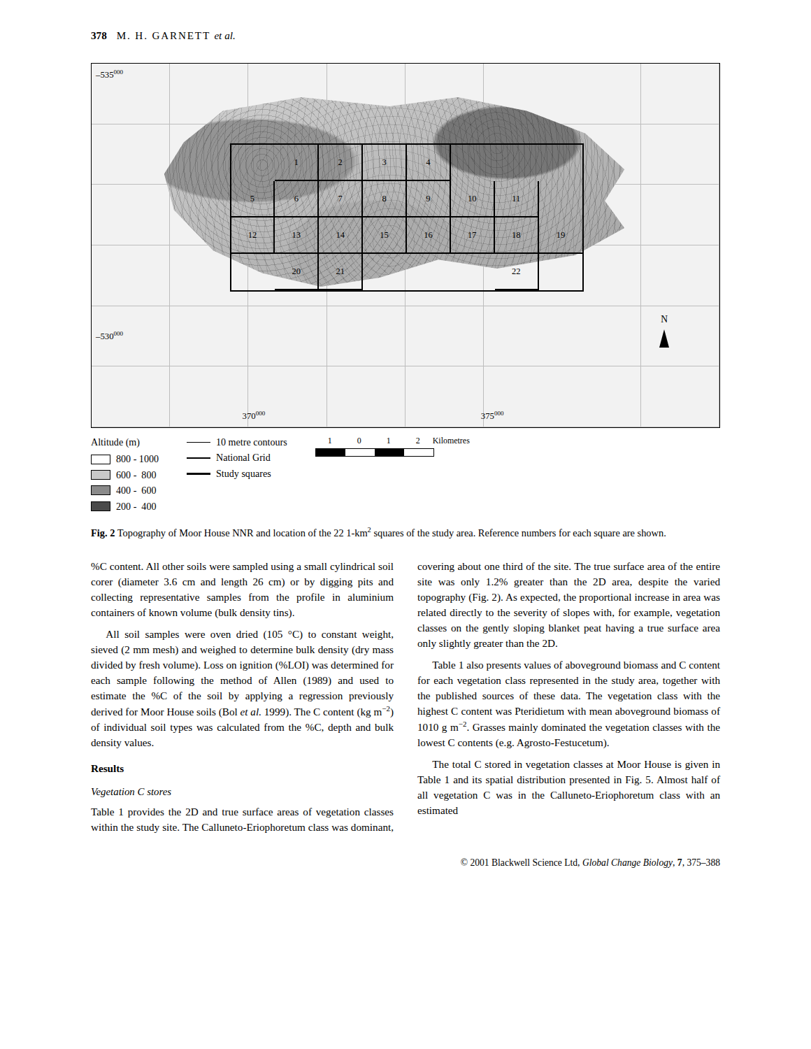378 M. H. GARNETT et al.
–535000
–530000
370000
375000
1
2
3
4
5
6
7
8
9
10
11
12
13
14
15
16
17
18
19
20
21
22
N
Altitude (m)
800 - 1000
600 - 800
400 - 600
200 - 400
10 metre contours
National Grid
Study squares
1012 Kilometres
Fig. 2 Topography of Moor House NNR and location of the 22 1-km2 squares of the study area. Reference numbers for each square are shown.
%C content. All other soils were sampled using a small cylindrical soil corer (diameter 3.6 cm and length 26 cm) or by digging pits and collecting representative samples from the profile in aluminium containers of known volume (bulk density tins).
All soil samples were oven dried (105 °C) to constant weight, sieved (2 mm mesh) and weighed to determine bulk density (dry mass divided by fresh volume). Loss on ignition (%LOI) was determined for each sample following the method of Allen (1989) and used to estimate the %C of the soil by applying a regression previously derived for Moor House soils (Bol et al. 1999). The C content (kg m−2) of individual soil types was calculated from the %C, depth and bulk density values.
Results
Vegetation C stores
Table 1 provides the 2D and true surface areas of vegetation classes within the study site. The Calluneto-Eriophoretum class was dominant, covering about one third of the site. The true surface area of the entire site was only 1.2% greater than the 2D area, despite the varied topography (Fig. 2). As expected, the proportional increase in area was related directly to the severity of slopes with, for example, vegetation classes on the gently sloping blanket peat having a true surface area only slightly greater than the 2D.
Table 1 also presents values of aboveground biomass and C content for each vegetation class represented in the study area, together with the published sources of these data. The vegetation class with the highest C content was Pteridietum with mean aboveground biomass of 1010 g m−2. Grasses mainly dominated the vegetation classes with the lowest C contents (e.g. Agrosto-Festucetum).
The total C stored in vegetation classes at Moor House is given in Table 1 and its spatial distribution presented in Fig. 5. Almost half of all vegetation C was in the Calluneto-Eriophoretum class with an estimated
© 2001 Blackwell Science Ltd, Global Change Biology, 7, 375–388